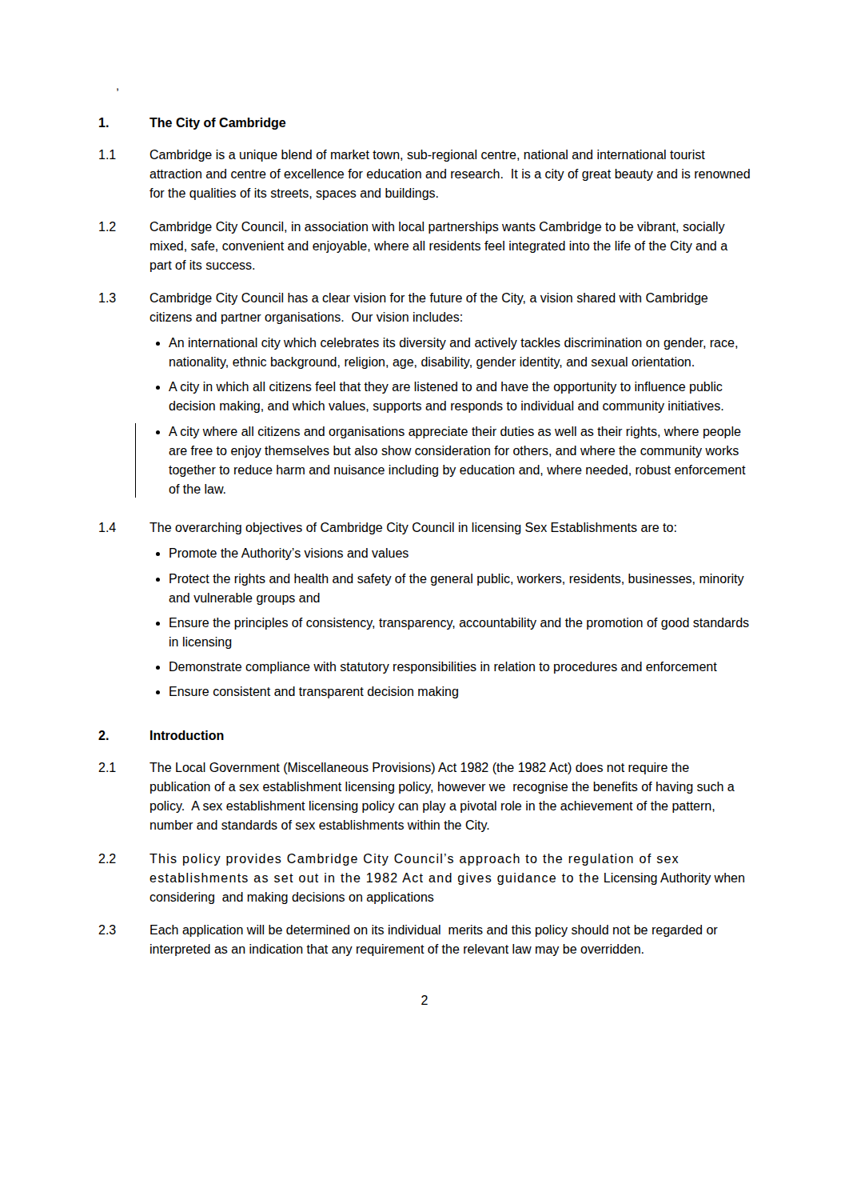,
1. The City of Cambridge
1.1 Cambridge is a unique blend of market town, sub-regional centre, national and international tourist attraction and centre of excellence for education and research. It is a city of great beauty and is renowned for the qualities of its streets, spaces and buildings.
1.2 Cambridge City Council, in association with local partnerships wants Cambridge to be vibrant, socially mixed, safe, convenient and enjoyable, where all residents feel integrated into the life of the City and a part of its success.
1.3 Cambridge City Council has a clear vision for the future of the City, a vision shared with Cambridge citizens and partner organisations. Our vision includes:
An international city which celebrates its diversity and actively tackles discrimination on gender, race, nationality, ethnic background, religion, age, disability, gender identity, and sexual orientation.
A city in which all citizens feel that they are listened to and have the opportunity to influence public decision making, and which values, supports and responds to individual and community initiatives.
A city where all citizens and organisations appreciate their duties as well as their rights, where people are free to enjoy themselves but also show consideration for others, and where the community works together to reduce harm and nuisance including by education and, where needed, robust enforcement of the law.
1.4 The overarching objectives of Cambridge City Council in licensing Sex Establishments are to:
Promote the Authority’s visions and values
Protect the rights and health and safety of the general public, workers, residents, businesses, minority and vulnerable groups and
Ensure the principles of consistency, transparency, accountability and the promotion of good standards in licensing
Demonstrate compliance with statutory responsibilities in relation to procedures and enforcement
Ensure consistent and transparent decision making
2. Introduction
2.1 The Local Government (Miscellaneous Provisions) Act 1982 (the 1982 Act) does not require the publication of a sex establishment licensing policy, however we recognise the benefits of having such a policy. A sex establishment licensing policy can play a pivotal role in the achievement of the pattern, number and standards of sex establishments within the City.
2.2 This policy provides Cambridge City Council’s approach to the regulation of sex establishments as set out in the 1982 Act and gives guidance to the Licensing Authority when considering and making decisions on applications
2.3 Each application will be determined on its individual merits and this policy should not be regarded or interpreted as an indication that any requirement of the relevant law may be overridden.
2